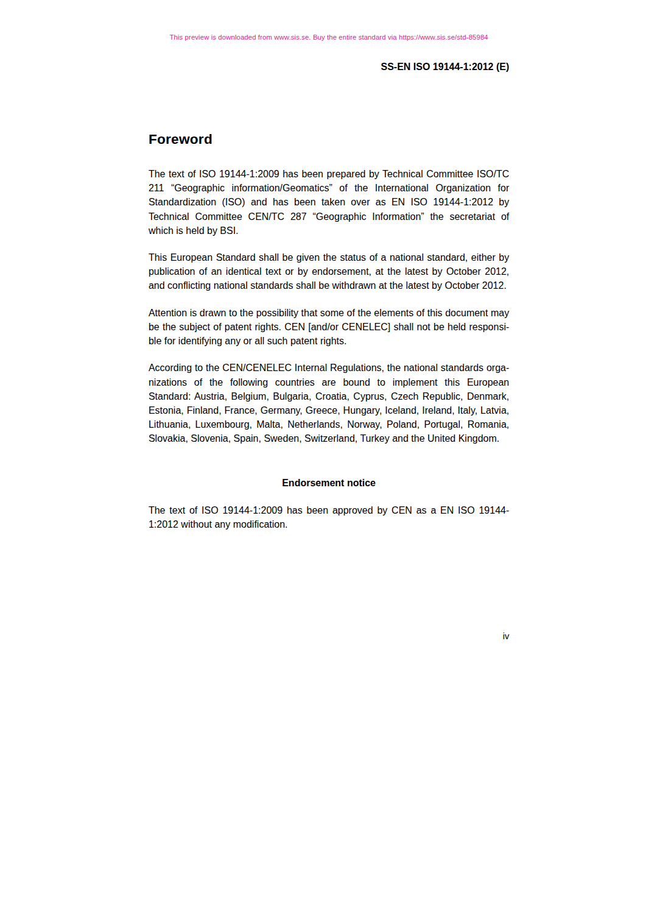This preview is downloaded from www.sis.se. Buy the entire standard via https://www.sis.se/std-85984
SS-EN ISO 19144-1:2012 (E)
Foreword
The text of ISO 19144-1:2009 has been prepared by Technical Committee ISO/TC 211 “Geographic information/Geomatics” of the International Organization for Standardization (ISO) and has been taken over as EN ISO 19144-1:2012 by Technical Committee CEN/TC 287 “Geographic Information” the secretariat of which is held by BSI.
This European Standard shall be given the status of a national standard, either by publication of an identical text or by endorsement, at the latest by October 2012, and conflicting national standards shall be withdrawn at the latest by October 2012.
Attention is drawn to the possibility that some of the elements of this document may be the subject of patent rights. CEN [and/or CENELEC] shall not be held responsible for identifying any or all such patent rights.
According to the CEN/CENELEC Internal Regulations, the national standards organizations of the following countries are bound to implement this European Standard: Austria, Belgium, Bulgaria, Croatia, Cyprus, Czech Republic, Denmark, Estonia, Finland, France, Germany, Greece, Hungary, Iceland, Ireland, Italy, Latvia, Lithuania, Luxembourg, Malta, Netherlands, Norway, Poland, Portugal, Romania, Slovakia, Slovenia, Spain, Sweden, Switzerland, Turkey and the United Kingdom.
Endorsement notice
The text of ISO 19144-1:2009 has been approved by CEN as a EN ISO 19144-1:2012 without any modification.
iv